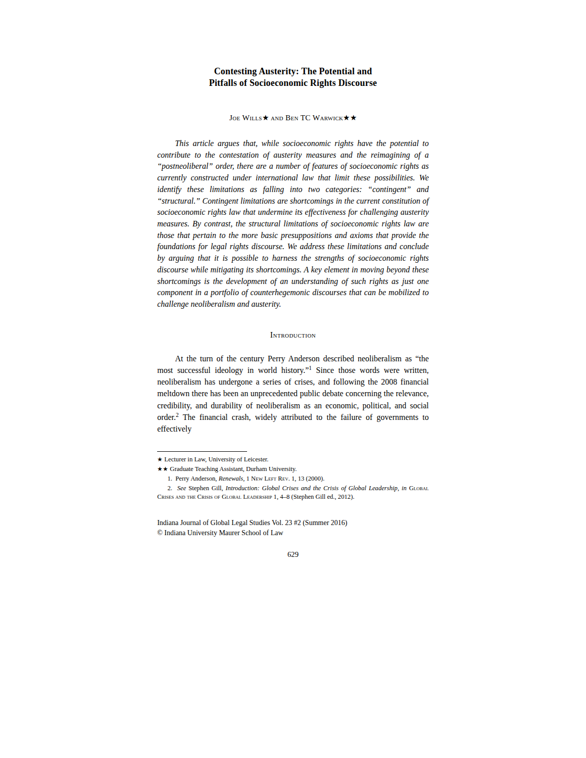Contesting Austerity: The Potential and
Pitfalls of Socioeconomic Rights Discourse
Joe Wills★ and Ben TC Warwick★★
This article argues that, while socioeconomic rights have the potential to contribute to the contestation of austerity measures and the reimagining of a “postneoliberal” order, there are a number of features of socioeconomic rights as currently constructed under international law that limit these possibilities. We identify these limitations as falling into two categories: “contingent” and “structural.” Contingent limitations are shortcomings in the current constitution of socioeconomic rights law that undermine its effectiveness for challenging austerity measures. By contrast, the structural limitations of socioeconomic rights law are those that pertain to the more basic presuppositions and axioms that provide the foundations for legal rights discourse. We address these limitations and conclude by arguing that it is possible to harness the strengths of socioeconomic rights discourse while mitigating its shortcomings. A key element in moving beyond these shortcomings is the development of an understanding of such rights as just one component in a portfolio of counterhegemonic discourses that can be mobilized to challenge neoliberalism and austerity.
Introduction
At the turn of the century Perry Anderson described neoliberalism as “the most successful ideology in world history.”1 Since those words were written, neoliberalism has undergone a series of crises, and following the 2008 financial meltdown there has been an unprecedented public debate concerning the relevance, credibility, and durability of neoliberalism as an economic, political, and social order.2 The financial crash, widely attributed to the failure of governments to effectively
★ Lecturer in Law, University of Leicester.
★★ Graduate Teaching Assistant, Durham University.
1. Perry Anderson, Renewals, 1 New Left Rev. 1, 13 (2000).
2. See Stephen Gill, Introduction: Global Crises and the Crisis of Global Leadership, in Global Crises and the Crisis of Global Leadership 1, 4–8 (Stephen Gill ed., 2012).
Indiana Journal of Global Legal Studies Vol. 23 #2 (Summer 2016)
© Indiana University Maurer School of Law
629